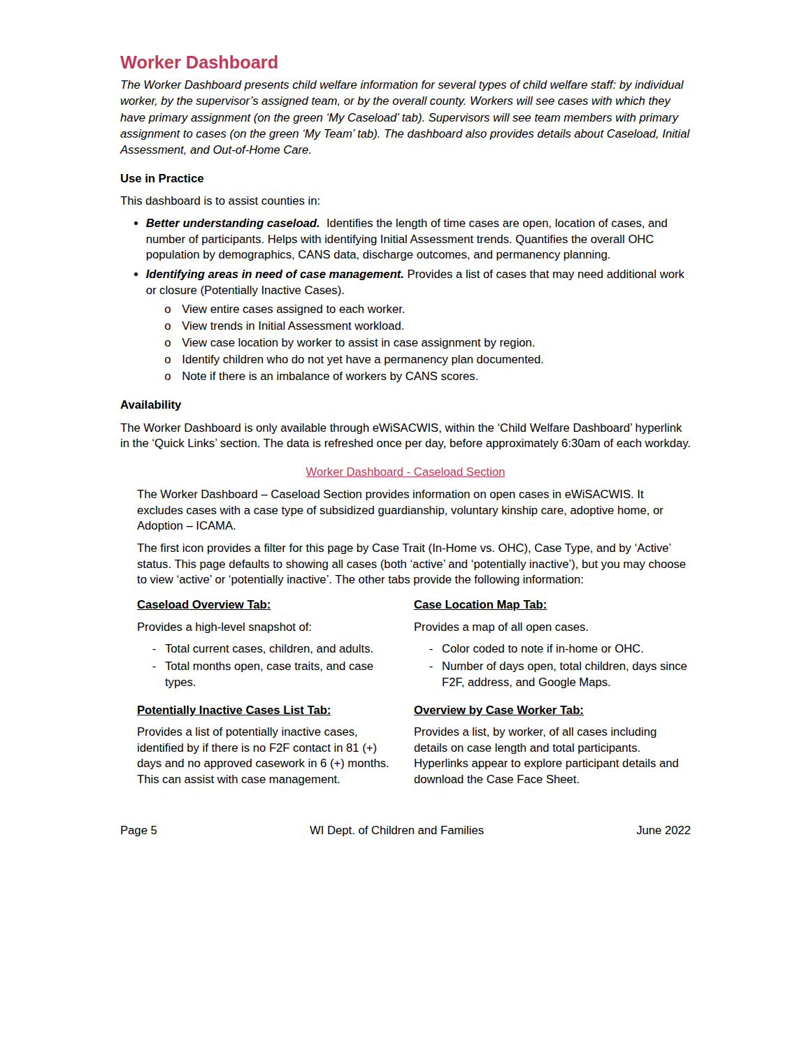Worker Dashboard
The Worker Dashboard presents child welfare information for several types of child welfare staff: by individual worker, by the supervisor’s assigned team, or by the overall county. Workers will see cases with which they have primary assignment (on the green ‘My Caseload’ tab). Supervisors will see team members with primary assignment to cases (on the green ‘My Team’ tab). The dashboard also provides details about Caseload, Initial Assessment, and Out-of-Home Care.
Use in Practice
This dashboard is to assist counties in:
Better understanding caseload. Identifies the length of time cases are open, location of cases, and number of participants. Helps with identifying Initial Assessment trends. Quantifies the overall OHC population by demographics, CANS data, discharge outcomes, and permanency planning.
Identifying areas in need of case management. Provides a list of cases that may need additional work or closure (Potentially Inactive Cases).
View entire cases assigned to each worker.
View trends in Initial Assessment workload.
View case location by worker to assist in case assignment by region.
Identify children who do not yet have a permanency plan documented.
Note if there is an imbalance of workers by CANS scores.
Availability
The Worker Dashboard is only available through eWiSACWIS, within the ‘Child Welfare Dashboard’ hyperlink in the ‘Quick Links’ section. The data is refreshed once per day, before approximately 6:30am of each workday.
Worker Dashboard - Caseload Section
The Worker Dashboard – Caseload Section provides information on open cases in eWiSACWIS. It excludes cases with a case type of subsidized guardianship, voluntary kinship care, adoptive home, or Adoption – ICAMA.
The first icon provides a filter for this page by Case Trait (In-Home vs. OHC), Case Type, and by ‘Active’ status. This page defaults to showing all cases (both ‘active’ and ‘potentially inactive’), but you may choose to view ‘active’ or ‘potentially inactive’. The other tabs provide the following information:
| Caseload Overview Tab: Provides a high-level snapshot of: Total current cases, children, and adults. Total months open, case traits, and case types. | Case Location Map Tab: Provides a map of all open cases. Color coded to note if in-home or OHC. Number of days open, total children, days since F2F, address, and Google Maps. |
| Potentially Inactive Cases List Tab: Provides a list of potentially inactive cases, identified by if there is no F2F contact in 81 (+) days and no approved casework in 6 (+) months. This can assist with case management. | Overview by Case Worker Tab: Provides a list, by worker, of all cases including details on case length and total participants. Hyperlinks appear to explore participant details and download the Case Face Sheet. |
Page 5 WI Dept. of Children and Families June 2022